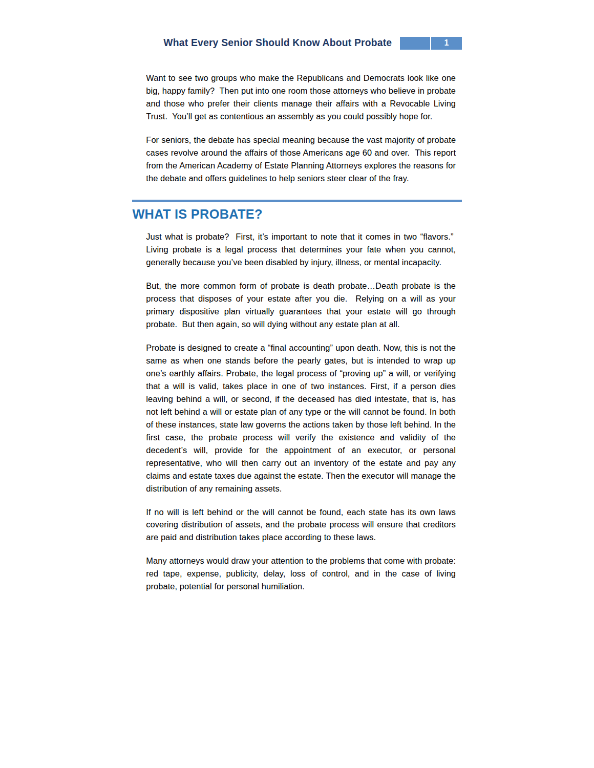What Every Senior Should Know About Probate 1
Want to see two groups who make the Republicans and Democrats look like one big, happy family? Then put into one room those attorneys who believe in probate and those who prefer their clients manage their affairs with a Revocable Living Trust. You’ll get as contentious an assembly as you could possibly hope for.
For seniors, the debate has special meaning because the vast majority of probate cases revolve around the affairs of those Americans age 60 and over. This report from the American Academy of Estate Planning Attorneys explores the reasons for the debate and offers guidelines to help seniors steer clear of the fray.
WHAT IS PROBATE?
Just what is probate? First, it’s important to note that it comes in two “flavors.” Living probate is a legal process that determines your fate when you cannot, generally because you’ve been disabled by injury, illness, or mental incapacity.
But, the more common form of probate is death probate…Death probate is the process that disposes of your estate after you die. Relying on a will as your primary dispositive plan virtually guarantees that your estate will go through probate. But then again, so will dying without any estate plan at all.
Probate is designed to create a “final accounting” upon death. Now, this is not the same as when one stands before the pearly gates, but is intended to wrap up one’s earthly affairs. Probate, the legal process of “proving up” a will, or verifying that a will is valid, takes place in one of two instances. First, if a person dies leaving behind a will, or second, if the deceased has died intestate, that is, has not left behind a will or estate plan of any type or the will cannot be found. In both of these instances, state law governs the actions taken by those left behind. In the first case, the probate process will verify the existence and validity of the decedent’s will, provide for the appointment of an executor, or personal representative, who will then carry out an inventory of the estate and pay any claims and estate taxes due against the estate. Then the executor will manage the distribution of any remaining assets.
If no will is left behind or the will cannot be found, each state has its own laws covering distribution of assets, and the probate process will ensure that creditors are paid and distribution takes place according to these laws.
Many attorneys would draw your attention to the problems that come with probate: red tape, expense, publicity, delay, loss of control, and in the case of living probate, potential for personal humiliation.